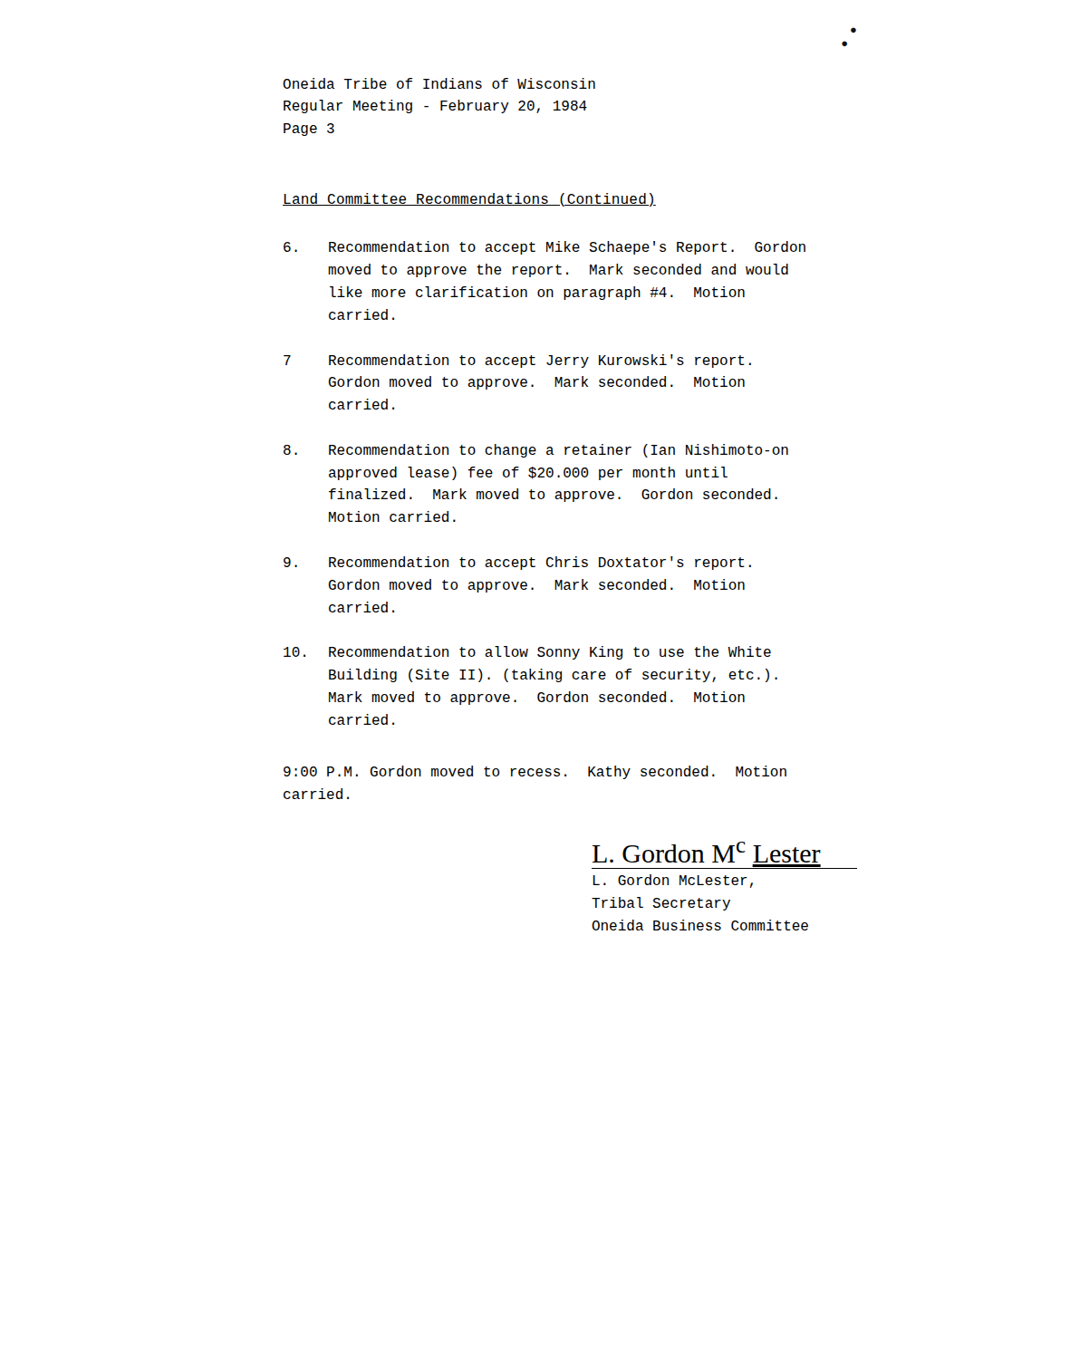● ●
Oneida Tribe of Indians of Wisconsin
Regular Meeting - February 20, 1984
Page 3
Land Committee Recommendations (Continued)
6. Recommendation to accept Mike Schaepe's Report. Gordon moved to approve the report. Mark seconded and would like more clarification on paragraph #4. Motion carried.
7 Recommendation to accept Jerry Kurowski's report. Gordon moved to approve. Mark seconded. Motion carried.
8. Recommendation to change a retainer (Ian Nishimoto-on approved lease) fee of $20.000 per month until finalized. Mark moved to approve. Gordon seconded. Motion carried.
9. Recommendation to accept Chris Doxtator's report. Gordon moved to approve. Mark seconded. Motion carried.
10. Recommendation to allow Sonny King to use the White Building (Site II). (taking care of security, etc.). Mark moved to approve. Gordon seconded. Motion carried.
9:00 P.M. Gordon moved to recess. Kathy seconded. Motion carried.
L. Gordon Mc Lester
L. Gordon McLester, Tribal Secretary
Oneida Business Committee